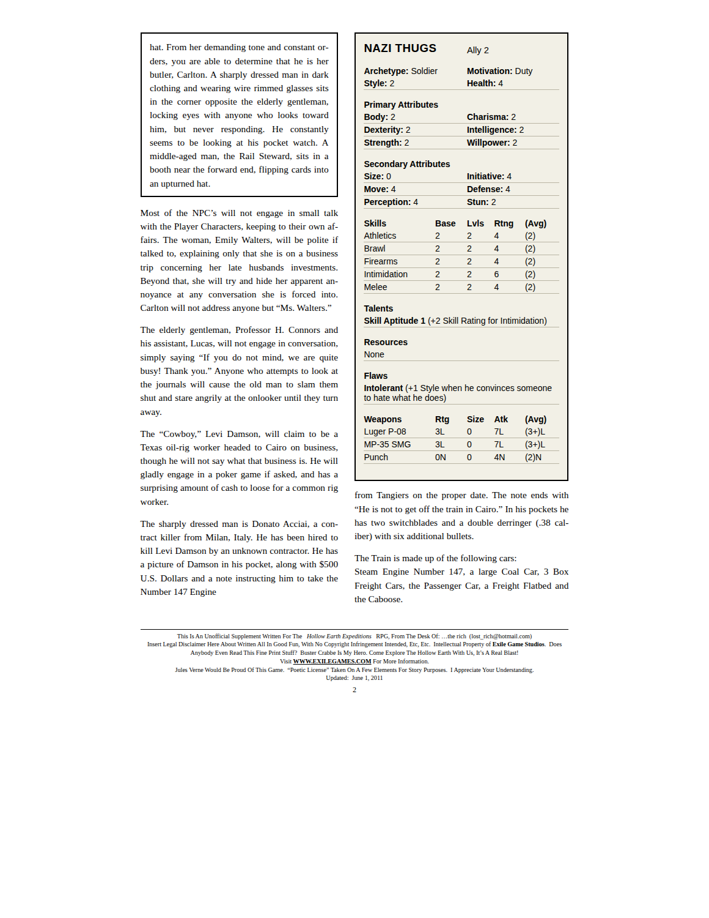hat. From her demanding tone and constant orders, you are able to determine that he is her butler, Carlton. A sharply dressed man in dark clothing and wearing wire rimmed glasses sits in the corner opposite the elderly gentleman, locking eyes with anyone who looks toward him, but never responding. He constantly seems to be looking at his pocket watch. A middle-aged man, the Rail Steward, sits in a booth near the forward end, flipping cards into an upturned hat.
Most of the NPC’s will not engage in small talk with the Player Characters, keeping to their own affairs. The woman, Emily Walters, will be polite if talked to, explaining only that she is on a business trip concerning her late husbands investments. Beyond that, she will try and hide her apparent annoyance at any conversation she is forced into. Carlton will not address anyone but “Ms. Walters.”
The elderly gentleman, Professor H. Connors and his assistant, Lucas, will not engage in conversation, simply saying “If you do not mind, we are quite busy! Thank you.” Anyone who attempts to look at the journals will cause the old man to slam them shut and stare angrily at the onlooker until they turn away.
The “Cowboy,” Levi Damson, will claim to be a Texas oil-rig worker headed to Cairo on business, though he will not say what that business is. He will gladly engage in a poker game if asked, and has a surprising amount of cash to loose for a common rig worker.
The sharply dressed man is Donato Acciai, a contract killer from Milan, Italy. He has been hired to kill Levi Damson by an unknown contractor. He has a picture of Damson in his pocket, along with $500 U.S. Dollars and a note instructing him to take the Number 147 Engine
| NAZI THUGS | Ally 2 |
| Archetype: Soldier | Motivation: Duty |
| Style: 2 | Health: 4 |
| Primary Attributes |
| Body: 2 | Charisma: 2 |
| Dexterity: 2 | Intelligence: 2 |
| Strength: 2 | Willpower: 2 |
| Secondary Attributes |
| Size: 0 | Initiative: 4 |
| Move: 4 | Defense: 4 |
| Perception: 4 | Stun: 2 |
| Skills | Base | Lvls | Rtng | (Avg) |
| Athletics | 2 | 2 | 4 | (2) |
| Brawl | 2 | 2 | 4 | (2) |
| Firearms | 2 | 2 | 4 | (2) |
| Intimidation | 2 | 2 | 6 | (2) |
| Melee | 2 | 2 | 4 | (2) |
| Talents |
| Skill Aptitude 1 (+2 Skill Rating for Intimidation) |
| Resources |
| None |
| Flaws |
| Intolerant (+1 Style when he convinces someone to hate what he does) |
| Weapons | Rtg | Size | Atk | (Avg) |
| Luger P-08 | 3L | 0 | 7L | (3+)L |
| MP-35 SMG | 3L | 0 | 7L | (3+)L |
| Punch | 0N | 0 | 4N | (2)N |
from Tangiers on the proper date. The note ends with “He is not to get off the train in Cairo.” In his pockets he has two switchblades and a double derringer (.38 caliber) with six additional bullets.
The Train is made up of the following cars:
Steam Engine Number 147, a large Coal Car, 3 Box Freight Cars, the Passenger Car, a Freight Flatbed and the Caboose.
This Is An Unofficial Supplement Written For The Hollow Earth Expeditions RPG, From The Desk Of: …the rich (lost_rich@hotmail.com)
Insert Legal Disclaimer Here About Written All In Good Fun, With No Copyright Infringement Intended, Etc, Etc. Intellectual Property of Exile Game Studios. Does Anybody Even Read This Fine Print Stuff? Buster Crabbe Is My Hero. Come Explore The Hollow Earth With Us, It’s A Real Blast!
Visit WWW.EXILEGAMES.COM For More Information.
Jules Verne Would Be Proud Of This Game. “Poetic License” Taken On A Few Elements For Story Purposes. I Appreciate Your Understanding.
Updated: June 1, 2011
2